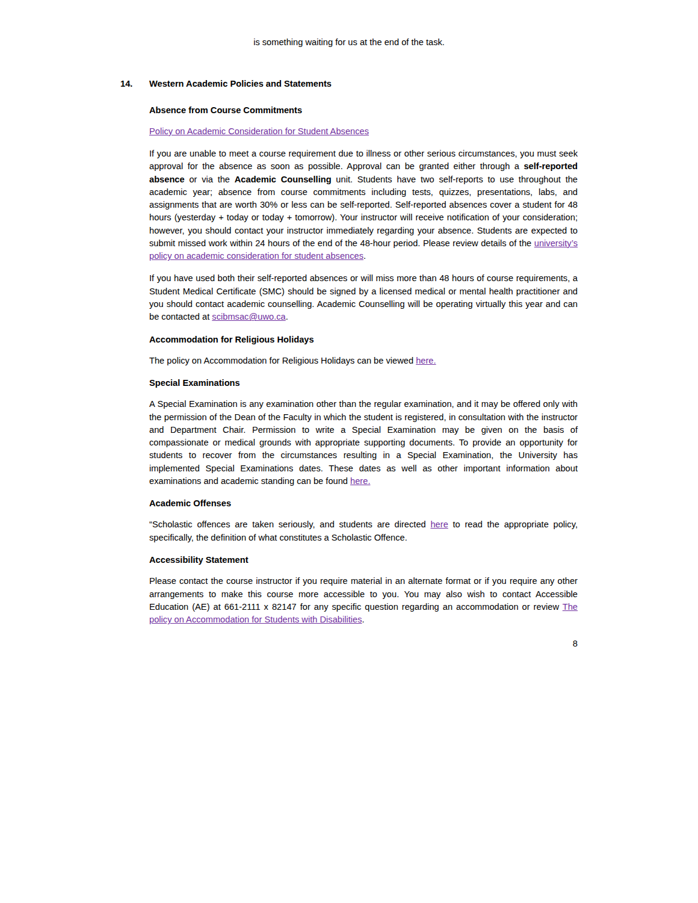is something waiting for us at the end of the task.
14.
Western Academic Policies and Statements
Absence from Course Commitments
Policy on Academic Consideration for Student Absences
If you are unable to meet a course requirement due to illness or other serious circumstances, you must seek approval for the absence as soon as possible. Approval can be granted either through a self-reported absence or via the Academic Counselling unit. Students have two self-reports to use throughout the academic year; absence from course commitments including tests, quizzes, presentations, labs, and assignments that are worth 30% or less can be self-reported. Self-reported absences cover a student for 48 hours (yesterday + today or today + tomorrow). Your instructor will receive notification of your consideration; however, you should contact your instructor immediately regarding your absence. Students are expected to submit missed work within 24 hours of the end of the 48-hour period. Please review details of the university’s policy on academic consideration for student absences.
If you have used both their self-reported absences or will miss more than 48 hours of course requirements, a Student Medical Certificate (SMC) should be signed by a licensed medical or mental health practitioner and you should contact academic counselling. Academic Counselling will be operating virtually this year and can be contacted at scibmsac@uwo.ca.
Accommodation for Religious Holidays
The policy on Accommodation for Religious Holidays can be viewed here.
Special Examinations
A Special Examination is any examination other than the regular examination, and it may be offered only with the permission of the Dean of the Faculty in which the student is registered, in consultation with the instructor and Department Chair. Permission to write a Special Examination may be given on the basis of compassionate or medical grounds with appropriate supporting documents. To provide an opportunity for students to recover from the circumstances resulting in a Special Examination, the University has implemented Special Examinations dates. These dates as well as other important information about examinations and academic standing can be found here.
Academic Offenses
“Scholastic offences are taken seriously, and students are directed here to read the appropriate policy, specifically, the definition of what constitutes a Scholastic Offence.
Accessibility Statement
Please contact the course instructor if you require material in an alternate format or if you require any other arrangements to make this course more accessible to you. You may also wish to contact Accessible Education (AE) at 661-2111 x 82147 for any specific question regarding an accommodation or review The policy on Accommodation for Students with Disabilities.
8